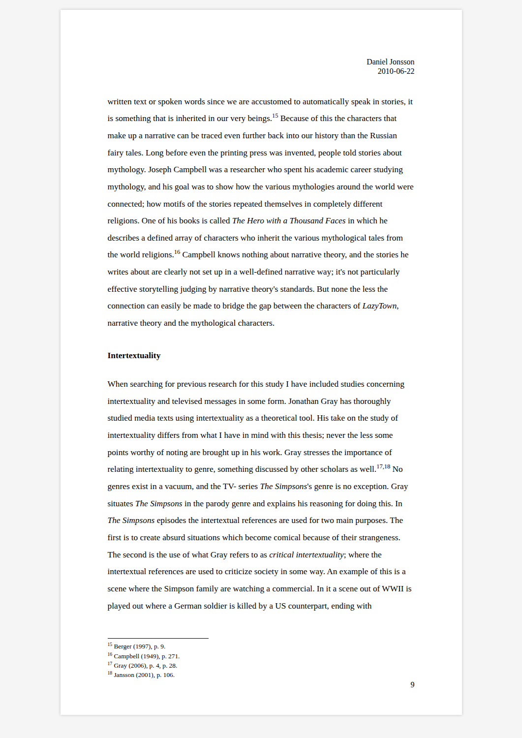Daniel Jonsson
2010-06-22
written text or spoken words since we are accustomed to automatically speak in stories, it is something that is inherited in our very beings.15 Because of this the characters that make up a narrative can be traced even further back into our history than the Russian fairy tales. Long before even the printing press was invented, people told stories about mythology. Joseph Campbell was a researcher who spent his academic career studying mythology, and his goal was to show how the various mythologies around the world were connected; how motifs of the stories repeated themselves in completely different religions. One of his books is called The Hero with a Thousand Faces in which he describes a defined array of characters who inherit the various mythological tales from the world religions.16 Campbell knows nothing about narrative theory, and the stories he writes about are clearly not set up in a well-defined narrative way; it's not particularly effective storytelling judging by narrative theory's standards. But none the less the connection can easily be made to bridge the gap between the characters of LazyTown, narrative theory and the mythological characters.
Intertextuality
When searching for previous research for this study I have included studies concerning intertextuality and televised messages in some form. Jonathan Gray has thoroughly studied media texts using intertextuality as a theoretical tool. His take on the study of intertextuality differs from what I have in mind with this thesis; never the less some points worthy of noting are brought up in his work. Gray stresses the importance of relating intertextuality to genre, something discussed by other scholars as well.17,18 No genres exist in a vacuum, and the TV- series The Simpsons's genre is no exception. Gray situates The Simpsons in the parody genre and explains his reasoning for doing this. In The Simpsons episodes the intertextual references are used for two main purposes. The first is to create absurd situations which become comical because of their strangeness. The second is the use of what Gray refers to as critical intertextuality; where the intertextual references are used to criticize society in some way. An example of this is a scene where the Simpson family are watching a commercial. In it a scene out of WWII is played out where a German soldier is killed by a US counterpart, ending with
15 Berger (1997), p. 9.
16 Campbell (1949), p. 271.
17 Gray (2006), p. 4, p. 28.
18 Jansson (2001), p. 106.
9